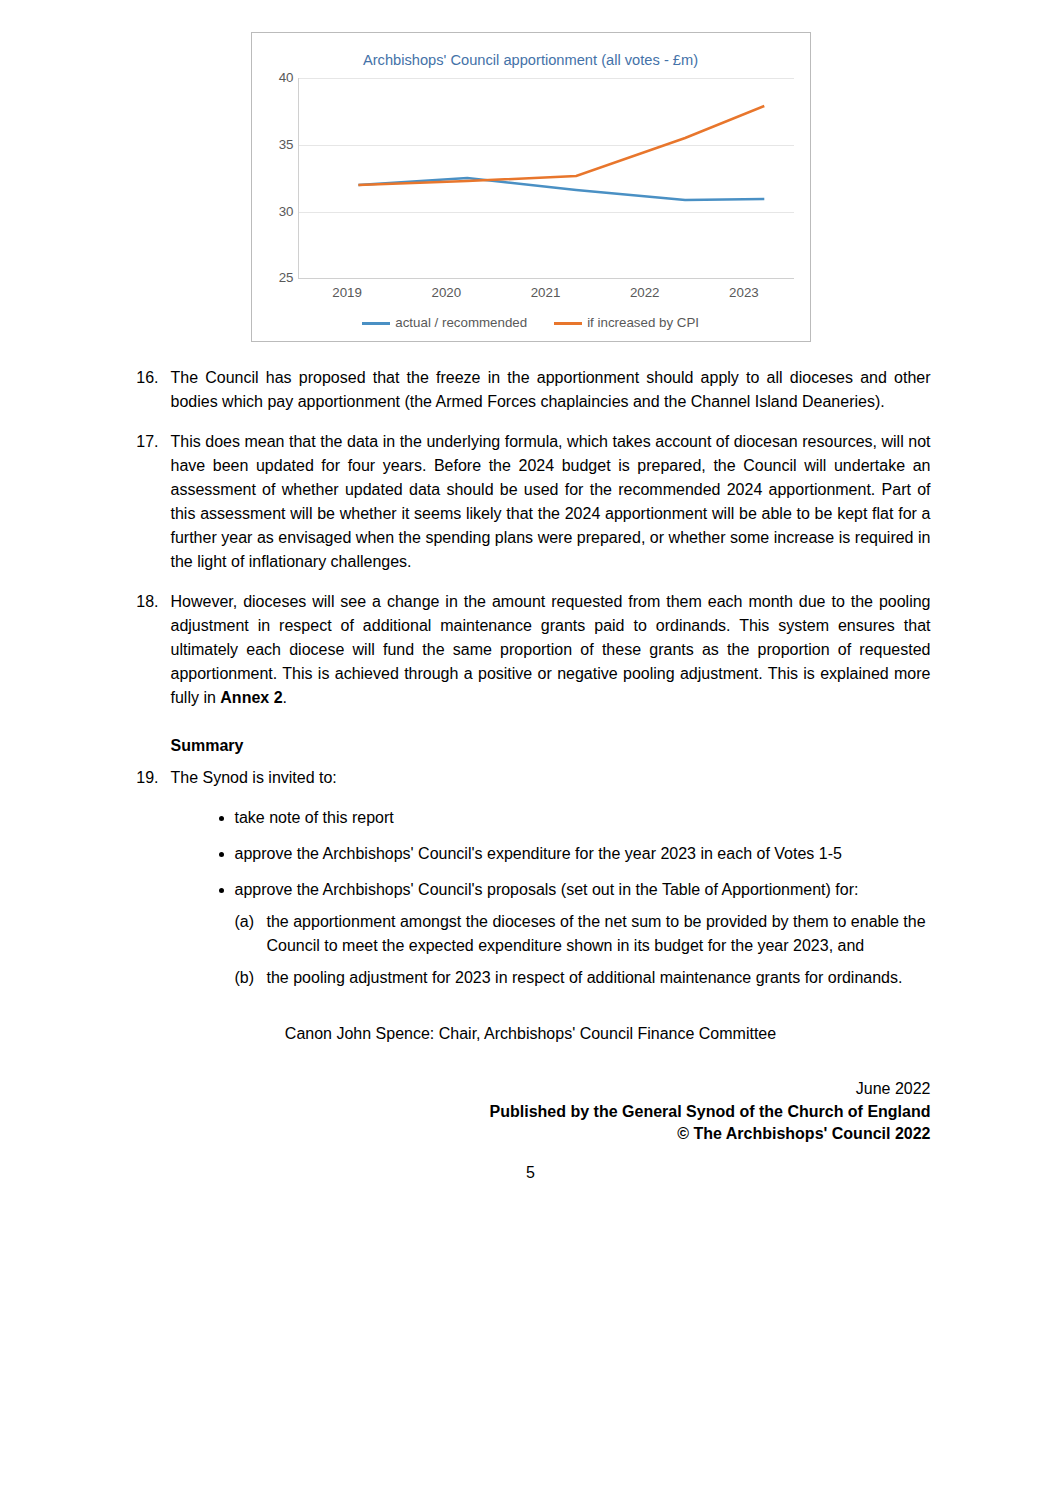Archbishops' Council apportionment (all votes - £m)
40
35
30
25
2019 2020 2021 2022 2023
actual / recommended
if increased by CPI
16. The Council has proposed that the freeze in the apportionment should apply to all dioceses and other bodies which pay apportionment (the Armed Forces chaplaincies and the Channel Island Deaneries).
17. This does mean that the data in the underlying formula, which takes account of diocesan resources, will not have been updated for four years. Before the 2024 budget is prepared, the Council will undertake an assessment of whether updated data should be used for the recommended 2024 apportionment. Part of this assessment will be whether it seems likely that the 2024 apportionment will be able to be kept flat for a further year as envisaged when the spending plans were prepared, or whether some increase is required in the light of inflationary challenges.
18. However, dioceses will see a change in the amount requested from them each month due to the pooling adjustment in respect of additional maintenance grants paid to ordinands. This system ensures that ultimately each diocese will fund the same proportion of these grants as the proportion of requested apportionment. This is achieved through a positive or negative pooling adjustment. This is explained more fully in Annex 2.
Summary
19. The Synod is invited to:
take note of this report
approve the Archbishops' Council's expenditure for the year 2023 in each of Votes 1-5
approve the Archbishops' Council's proposals (set out in the Table of Apportionment) for:
(a) the apportionment amongst the dioceses of the net sum to be provided by them to enable the Council to meet the expected expenditure shown in its budget for the year 2023, and
(b) the pooling adjustment for 2023 in respect of additional maintenance grants for ordinands.
Canon John Spence: Chair, Archbishops' Council Finance Committee
June 2022
Published by the General Synod of the Church of England
© The Archbishops' Council 2022
5